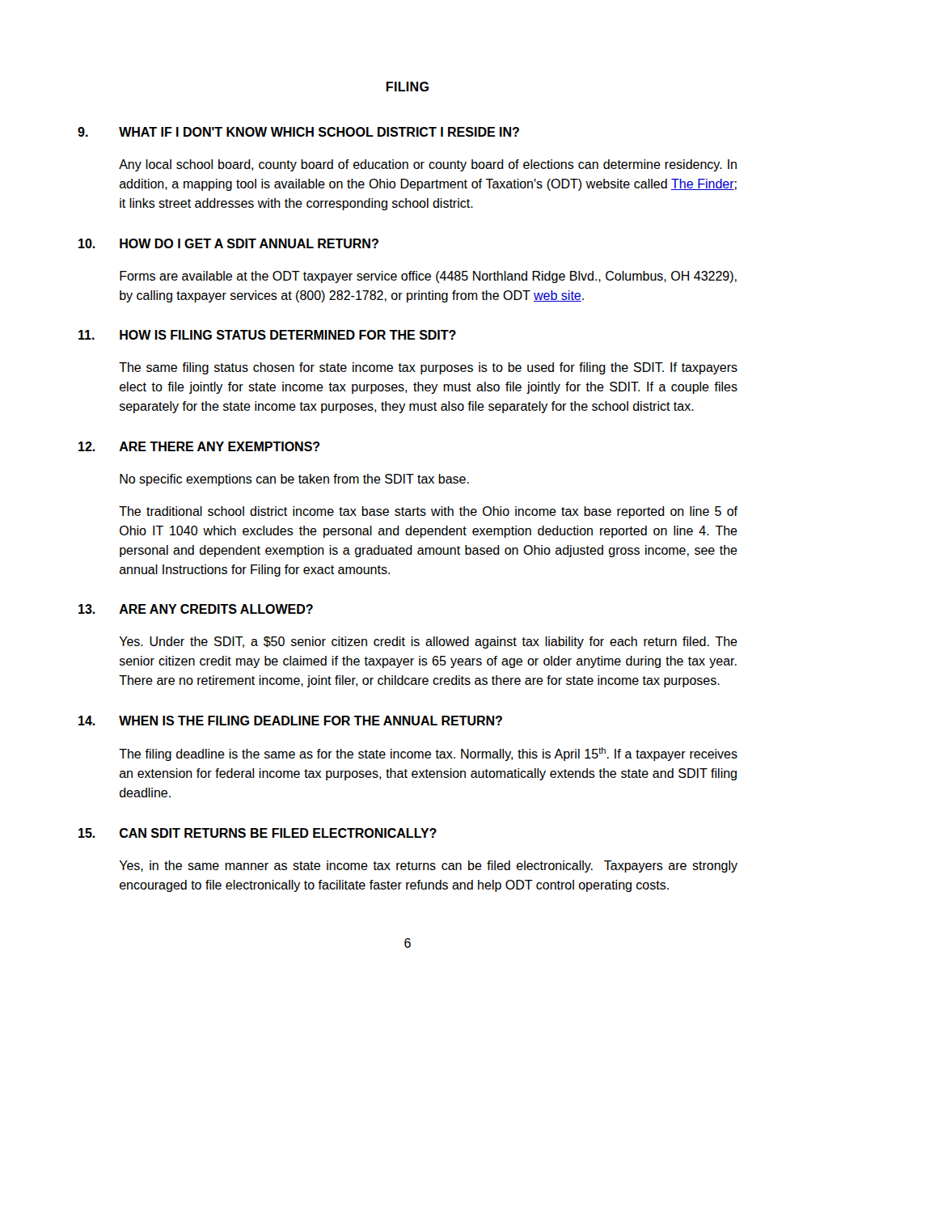FILING
9. WHAT IF I DON'T KNOW WHICH SCHOOL DISTRICT I RESIDE IN?
Any local school board, county board of education or county board of elections can determine residency. In addition, a mapping tool is available on the Ohio Department of Taxation's (ODT) website called The Finder; it links street addresses with the corresponding school district.
10. HOW DO I GET A SDIT ANNUAL RETURN?
Forms are available at the ODT taxpayer service office (4485 Northland Ridge Blvd., Columbus, OH 43229), by calling taxpayer services at (800) 282-1782, or printing from the ODT web site.
11. HOW IS FILING STATUS DETERMINED FOR THE SDIT?
The same filing status chosen for state income tax purposes is to be used for filing the SDIT. If taxpayers elect to file jointly for state income tax purposes, they must also file jointly for the SDIT. If a couple files separately for the state income tax purposes, they must also file separately for the school district tax.
12. ARE THERE ANY EXEMPTIONS?
No specific exemptions can be taken from the SDIT tax base.
The traditional school district income tax base starts with the Ohio income tax base reported on line 5 of Ohio IT 1040 which excludes the personal and dependent exemption deduction reported on line 4. The personal and dependent exemption is a graduated amount based on Ohio adjusted gross income, see the annual Instructions for Filing for exact amounts.
13. ARE ANY CREDITS ALLOWED?
Yes. Under the SDIT, a $50 senior citizen credit is allowed against tax liability for each return filed. The senior citizen credit may be claimed if the taxpayer is 65 years of age or older anytime during the tax year. There are no retirement income, joint filer, or childcare credits as there are for state income tax purposes.
14. WHEN IS THE FILING DEADLINE FOR THE ANNUAL RETURN?
The filing deadline is the same as for the state income tax. Normally, this is April 15th. If a taxpayer receives an extension for federal income tax purposes, that extension automatically extends the state and SDIT filing deadline.
15. CAN SDIT RETURNS BE FILED ELECTRONICALLY?
Yes, in the same manner as state income tax returns can be filed electronically. Taxpayers are strongly encouraged to file electronically to facilitate faster refunds and help ODT control operating costs.
6